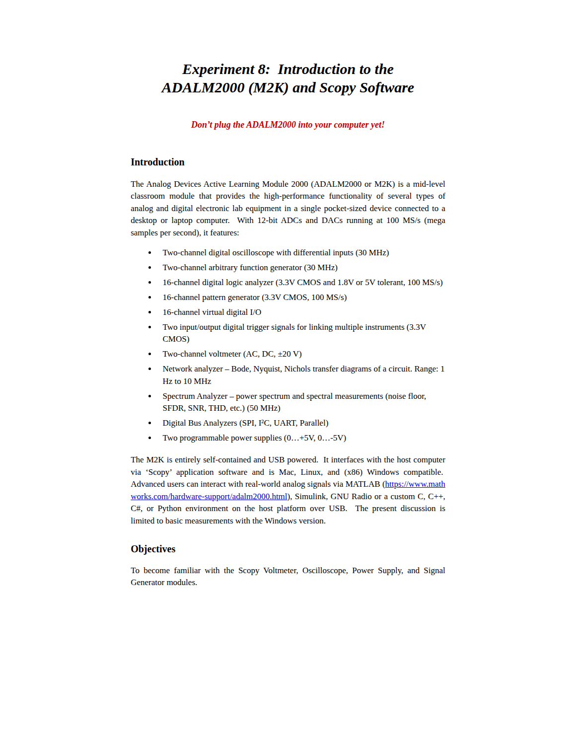Experiment 8: Introduction to the
ADALM2000 (M2K) and Scopy Software
Don’t plug the ADALM2000 into your computer yet!
Introduction
The Analog Devices Active Learning Module 2000 (ADALM2000 or M2K) is a mid-level classroom module that provides the high-performance functionality of several types of analog and digital electronic lab equipment in a single pocket-sized device connected to a desktop or laptop computer. With 12-bit ADCs and DACs running at 100 MS/s (mega samples per second), it features:
Two-channel digital oscilloscope with differential inputs (30 MHz)
Two-channel arbitrary function generator (30 MHz)
16-channel digital logic analyzer (3.3V CMOS and 1.8V or 5V tolerant, 100 MS/s)
16-channel pattern generator (3.3V CMOS, 100 MS/s)
16-channel virtual digital I/O
Two input/output digital trigger signals for linking multiple instruments (3.3V CMOS)
Two-channel voltmeter (AC, DC, ±20 V)
Network analyzer – Bode, Nyquist, Nichols transfer diagrams of a circuit. Range: 1 Hz to 10 MHz
Spectrum Analyzer – power spectrum and spectral measurements (noise floor, SFDR, SNR, THD, etc.) (50 MHz)
Digital Bus Analyzers (SPI, I²C, UART, Parallel)
Two programmable power supplies (0…+5V, 0…-5V)
The M2K is entirely self-contained and USB powered. It interfaces with the host computer via ‘Scopy’ application software and is Mac, Linux, and (x86) Windows compatible. Advanced users can interact with real-world analog signals via MATLAB (https://www.mathworks.com/hardware-support/adalm2000.html), Simulink, GNU Radio or a custom C, C++, C#, or Python environment on the host platform over USB. The present discussion is limited to basic measurements with the Windows version.
Objectives
To become familiar with the Scopy Voltmeter, Oscilloscope, Power Supply, and Signal Generator modules.